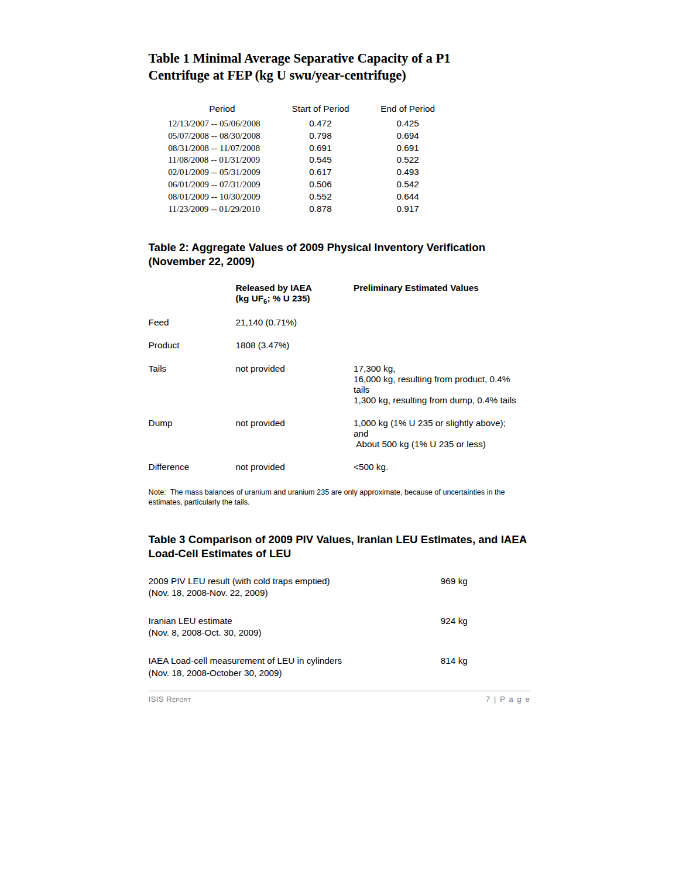Table 1 Minimal Average Separative Capacity of a P1
Centrifuge at FEP (kg U swu/year-centrifuge)
| Period | Start of Period | End of Period |
| --- | --- | --- |
| 12/13/2007 -- 05/06/2008 | 0.472 | 0.425 |
| 05/07/2008 -- 08/30/2008 | 0.798 | 0.694 |
| 08/31/2008 -- 11/07/2008 | 0.691 | 0.691 |
| 11/08/2008 -- 01/31/2009 | 0.545 | 0.522 |
| 02/01/2009 -- 05/31/2009 | 0.617 | 0.493 |
| 06/01/2009 -- 07/31/2009 | 0.506 | 0.542 |
| 08/01/2009 -- 10/30/2009 | 0.552 | 0.644 |
| 11/23/2009 -- 01/29/2010 | 0.878 | 0.917 |
Table 2: Aggregate Values of 2009 Physical Inventory Verification (November 22, 2009)
| | Released by IAEA (kg UF 6 ; % U 235) | Preliminary Estimated Values |
| Feed | 21,140 (0.71%) | |
| Product | 1808 (3.47%) | |
| Tails | not provided | 17,300 kg, 16,000 kg, resulting from product, 0.4% tails 1,300 kg, resulting from dump, 0.4% tails |
| Dump | not provided | 1,000 kg (1% U 235 or slightly above); and About 500 kg (1% U 235 or less) |
| Difference | not provided | <500 kg. |
Note: The mass balances of uranium and uranium 235 are only approximate, because of uncertainties in the estimates, particularly the tails.
Table 3 Comparison of 2009 PIV Values, Iranian LEU Estimates, and IAEA Load-Cell Estimates of LEU
| 2009 PIV LEU result (with cold traps emptied) (Nov. 18, 2008-Nov. 22, 2009) | 969 kg |
| Iranian LEU estimate (Nov. 8, 2008-Oct. 30, 2009) | 924 kg |
| IAEA Load-cell measurement of LEU in cylinders (Nov. 18, 2008-October 30, 2009) | 814 kg |
ISIS Report
7 | P a g e